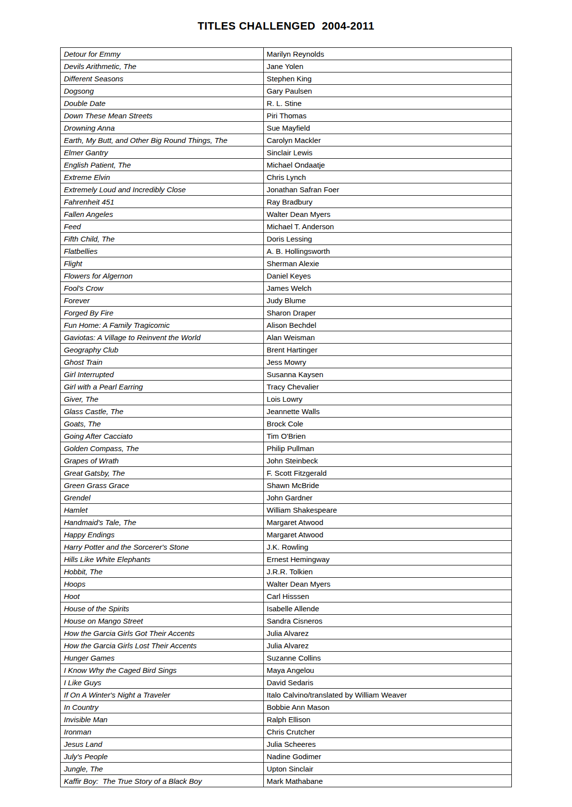TITLES CHALLENGED 2004-2011
| Detour for Emmy | Marilyn Reynolds |
| Devils Arithmetic, The | Jane Yolen |
| Different Seasons | Stephen King |
| Dogsong | Gary Paulsen |
| Double Date | R. L. Stine |
| Down These Mean Streets | Piri Thomas |
| Drowning Anna | Sue Mayfield |
| Earth, My Butt, and Other Big Round Things, The | Carolyn Mackler |
| Elmer Gantry | Sinclair Lewis |
| English Patient, The | Michael Ondaatje |
| Extreme Elvin | Chris Lynch |
| Extremely Loud and Incredibly Close | Jonathan Safran Foer |
| Fahrenheit 451 | Ray Bradbury |
| Fallen Angeles | Walter Dean Myers |
| Feed | Michael T. Anderson |
| Fifth Child, The | Doris Lessing |
| Flatbellies | A. B. Hollingsworth |
| Flight | Sherman Alexie |
| Flowers for Algernon | Daniel Keyes |
| Fool's Crow | James Welch |
| Forever | Judy Blume |
| Forged By Fire | Sharon Draper |
| Fun Home: A Family Tragicomic | Alison Bechdel |
| Gaviotas: A Village to Reinvent the World | Alan Weisman |
| Geography Club | Brent Hartinger |
| Ghost Train | Jess Mowry |
| Girl Interrupted | Susanna Kaysen |
| Girl with a Pearl Earring | Tracy Chevalier |
| Giver, The | Lois Lowry |
| Glass Castle, The | Jeannette Walls |
| Goats, The | Brock Cole |
| Going After Cacciato | Tim O'Brien |
| Golden Compass, The | Philip Pullman |
| Grapes of Wrath | John Steinbeck |
| Great Gatsby, The | F. Scott Fitzgerald |
| Green Grass Grace | Shawn McBride |
| Grendel | John Gardner |
| Hamlet | William Shakespeare |
| Handmaid's Tale, The | Margaret Atwood |
| Happy Endings | Margaret Atwood |
| Harry Potter and the Sorcerer's Stone | J.K. Rowling |
| Hills Like White Elephants | Ernest Hemingway |
| Hobbit, The | J.R.R. Tolkien |
| Hoops | Walter Dean Myers |
| Hoot | Carl Hisssen |
| House of the Spirits | Isabelle Allende |
| House on Mango Street | Sandra Cisneros |
| How the Garcia Girls Got Their Accents | Julia Alvarez |
| How the Garcia Girls Lost Their Accents | Julia Alvarez |
| Hunger Games | Suzanne Collins |
| I Know Why the Caged Bird Sings | Maya Angelou |
| I Like Guys | David Sedaris |
| If On A Winter's Night a Traveler | Italo Calvino/translated by William Weaver |
| In Country | Bobbie Ann Mason |
| Invisible Man | Ralph Ellison |
| Ironman | Chris Crutcher |
| Jesus Land | Julia Scheeres |
| July's People | Nadine Godimer |
| Jungle, The | Upton Sinclair |
| Kaffir Boy: The True Story of a Black Boy | Mark Mathabane |